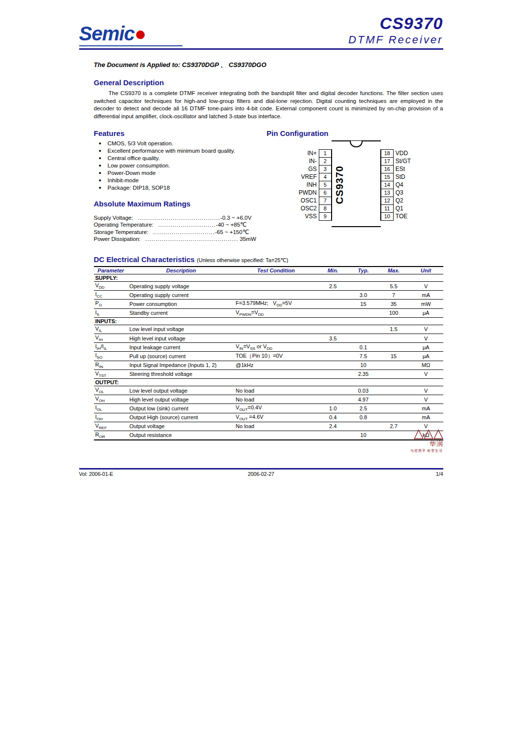Semic●
CS9370
DTMF Receiver
The Document is Applied to: CS9370DGP 、 CS9370DGO
General Description
The CS9370 is a complete DTMF receiver integrating both the bandsplit filter and digital decoder functions. The filter section uses switched capacitor techniques for high-and low-group filters and dial-tone rejection. Digital counting techniques are employed in the decoder to detect and decode all 16 DTMF tone-pairs into 4-bit code. External component count is minimized by on-chip provision of a differential input amplifier, clock-oscillator and latched 3-state bus interface.
Features
CMOS, 5/3 Volt operation.
Excellent performance with minimum board quality.
Central office quality.
Low power consumption.
Power-Down mode
Inhibit-mode
Package: DIP18, SOP18
Absolute Maximum Ratings
Supply Voltage: ........................................-0.3 ~ +6.0V
Operating Temperature: ............................-40 ~ +85℃
Storage Temperature: ..............................-65 ~ +150℃
Power Dissipation: ............................................. 35mW
Pin Configuration
| IN+ | 1 | CS9370 | 18 | VDD |
| IN- | 2 | 17 | St/GT |
| GS | 3 | 16 | ESt |
| VREF | 4 | 15 | StD |
| INH | 5 | 14 | Q4 |
| PWDN | 6 | 13 | Q3 |
| OSC1 | 7 | 12 | Q2 |
| OSC2 | 8 | 11 | Q1 |
| VSS | 9 | 10 | TOE |
DC Electrical Characteristics
(Unless otherwise specified: Ta=25℃)
| Parameter | Description | Test Condition | Min. | Typ. | Max. | Unit |
| --- | --- | --- | --- | --- | --- | --- |
| SUPPLY: |
| V DD | Operating supply voltage | | 2.5 | | 5.5 | V |
| I CC | Operating supply current | | | 3.0 | 7 | mA |
| P O | Power consumption | F=3.579MHz; V DD =5V | | 15 | 35 | mW |
| I S | Standby current | V PWDN =V DD | | | 100 | μA |
| INPUTS: |
| V IL | Low level input voltage | | | | 1.5 | V |
| V IH | High level input voltage | | 3.5 | | | V |
| I IH /I IL | Input leakage current | V IN =V SS or V DD | | 0.1 | | μA |
| I SO | Pull up (source) current | TOE（Pin 10）=0V | | 7.5 | 15 | μA |
| R IN | Input Signal Impedance (Inputs 1, 2) | @1kHz | | 10 | | MΩ |
| V TST | Steering threshold voltage | | | 2.35 | | V |
| OUTPUT: |
| V OL | Low level output voltage | No load | | 0.03 | | V |
| V OH | High level output voltage | No load | | 4.97 | | V |
| I OL | Output low (sink) current | V OUT =0.4V | 1.0 | 2.5 | | mA |
| I OH | Output High (source) current | V OUT =4.6V | 0.4 | 0.8 | | mA |
| V REF | Output voltage | No load | 2.4 | | 2.7 | V |
| R OR | Output resistance | | | 10 | | kΩ |
△△△
华润
与您携手 改变生活
Vol: 2006-01-E
2006-02-27
1/4